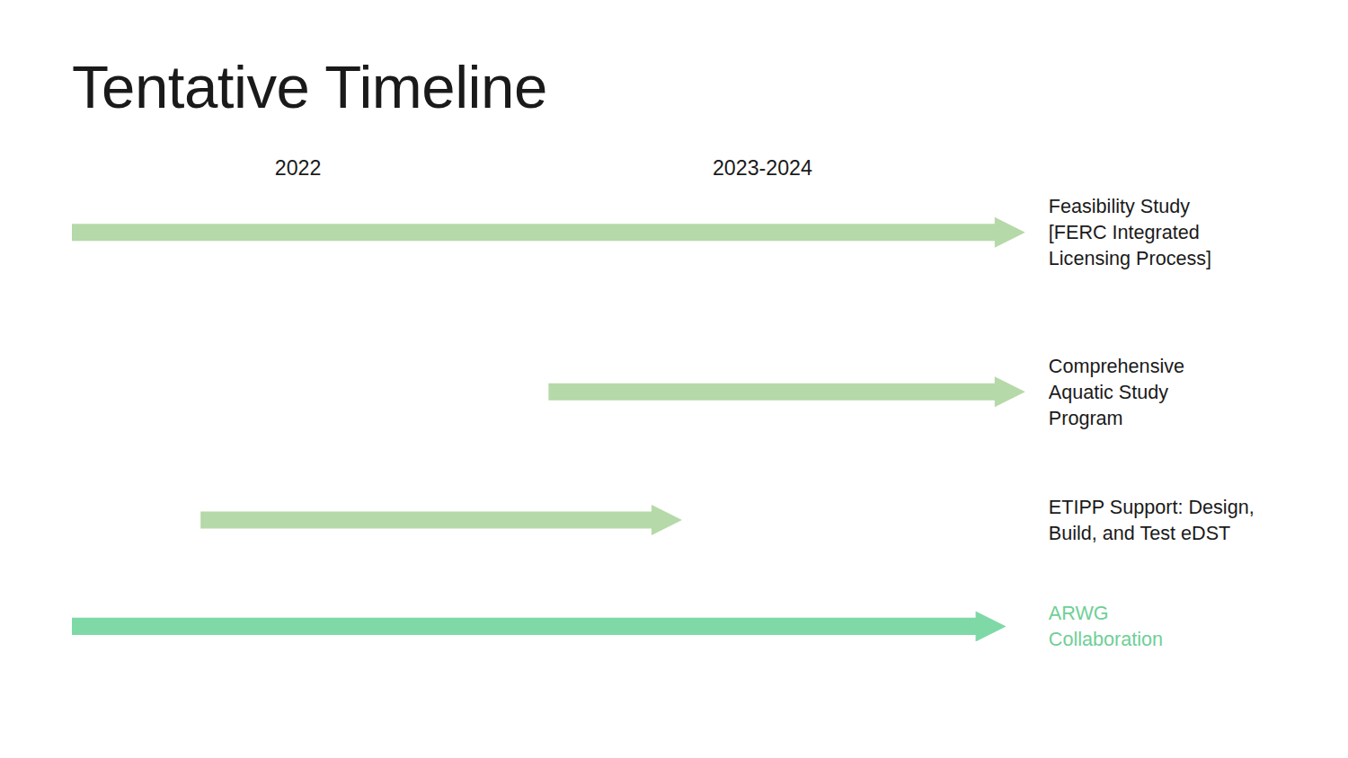Tentative Timeline
2022 2023-2024
Feasibility Study
[FERC Integrated
Licensing Process]
Comprehensive
Aquatic Study
Program
ETIPP Support: Design,
Build, and Test eDST
ARWG
Collaboration